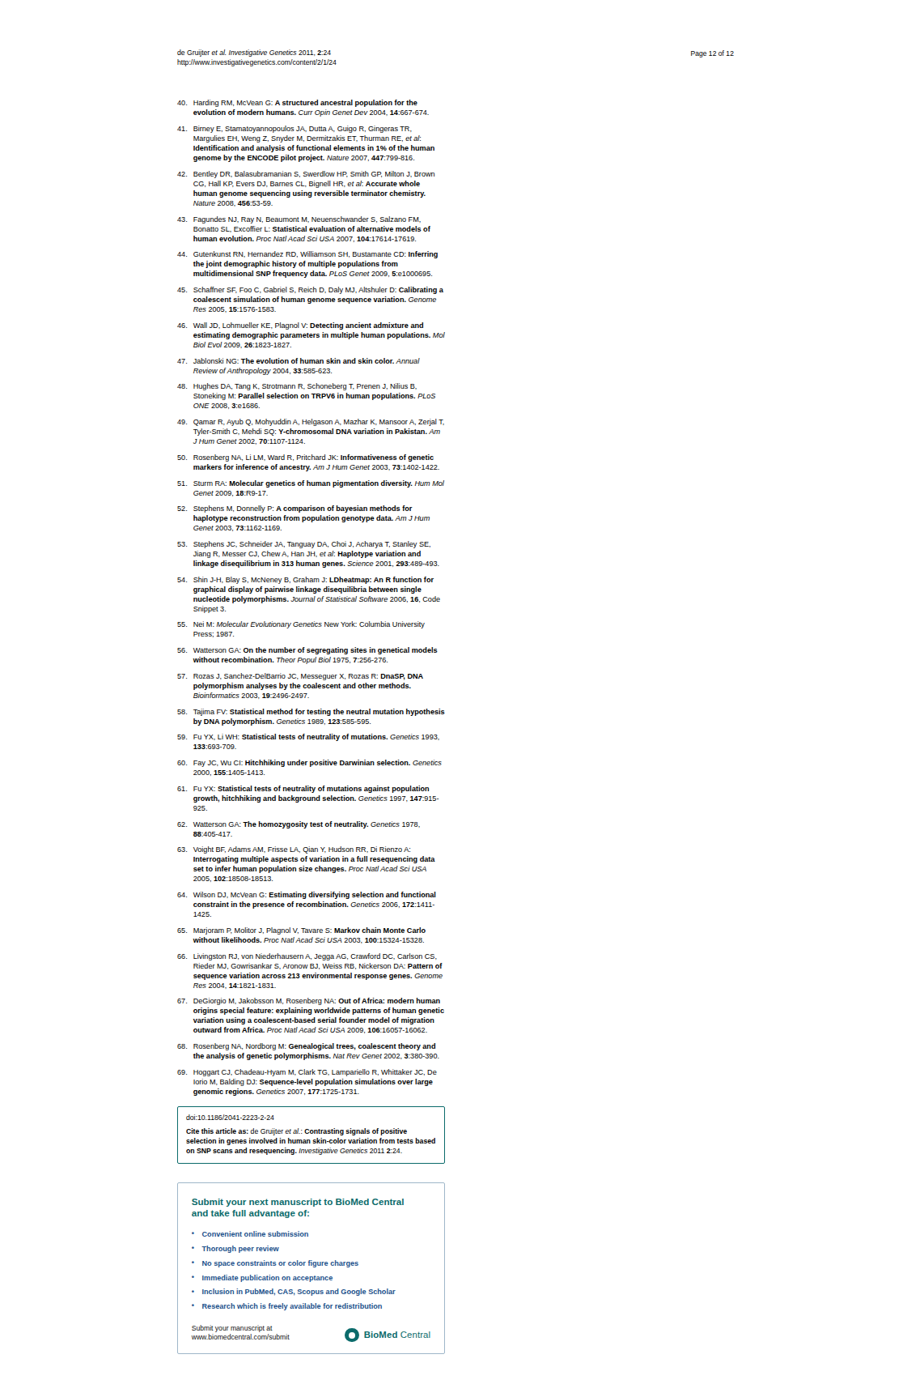de Gruijter et al. Investigative Genetics 2011, 2:24
http://www.investigativegenetics.com/content/2/1/24
Page 12 of 12
40. Harding RM, McVean G: A structured ancestral population for the evolution of modern humans. Curr Opin Genet Dev 2004, 14:667-674.
41. Birney E, Stamatoyannopoulos JA, Dutta A, Guigo R, Gingeras TR, Margulies EH, Weng Z, Snyder M, Dermitzakis ET, Thurman RE, et al: Identification and analysis of functional elements in 1% of the human genome by the ENCODE pilot project. Nature 2007, 447:799-816.
42. Bentley DR, Balasubramanian S, Swerdlow HP, Smith GP, Milton J, Brown CG, Hall KP, Evers DJ, Barnes CL, Bignell HR, et al: Accurate whole human genome sequencing using reversible terminator chemistry. Nature 2008, 456:53-59.
43. Fagundes NJ, Ray N, Beaumont M, Neuenschwander S, Salzano FM, Bonatto SL, Excoffier L: Statistical evaluation of alternative models of human evolution. Proc Natl Acad Sci USA 2007, 104:17614-17619.
44. Gutenkunst RN, Hernandez RD, Williamson SH, Bustamante CD: Inferring the joint demographic history of multiple populations from multidimensional SNP frequency data. PLoS Genet 2009, 5:e1000695.
45. Schaffner SF, Foo C, Gabriel S, Reich D, Daly MJ, Altshuler D: Calibrating a coalescent simulation of human genome sequence variation. Genome Res 2005, 15:1576-1583.
46. Wall JD, Lohmueller KE, Plagnol V: Detecting ancient admixture and estimating demographic parameters in multiple human populations. Mol Biol Evol 2009, 26:1823-1827.
47. Jablonski NG: The evolution of human skin and skin color. Annual Review of Anthropology 2004, 33:585-623.
48. Hughes DA, Tang K, Strotmann R, Schoneberg T, Prenen J, Nilius B, Stoneking M: Parallel selection on TRPV6 in human populations. PLoS ONE 2008, 3:e1686.
49. Qamar R, Ayub Q, Mohyuddin A, Helgason A, Mazhar K, Mansoor A, Zerjal T, Tyler-Smith C, Mehdi SQ: Y-chromosomal DNA variation in Pakistan. Am J Hum Genet 2002, 70:1107-1124.
50. Rosenberg NA, Li LM, Ward R, Pritchard JK: Informativeness of genetic markers for inference of ancestry. Am J Hum Genet 2003, 73:1402-1422.
51. Sturm RA: Molecular genetics of human pigmentation diversity. Hum Mol Genet 2009, 18:R9-17.
52. Stephens M, Donnelly P: A comparison of bayesian methods for haplotype reconstruction from population genotype data. Am J Hum Genet 2003, 73:1162-1169.
53. Stephens JC, Schneider JA, Tanguay DA, Choi J, Acharya T, Stanley SE, Jiang R, Messer CJ, Chew A, Han JH, et al: Haplotype variation and linkage disequilibrium in 313 human genes. Science 2001, 293:489-493.
54. Shin J-H, Blay S, McNeney B, Graham J: LDheatmap: An R function for graphical display of pairwise linkage disequilibria between single nucleotide polymorphisms. Journal of Statistical Software 2006, 16, Code Snippet 3.
55. Nei M: Molecular Evolutionary Genetics New York: Columbia University Press; 1987.
56. Watterson GA: On the number of segregating sites in genetical models without recombination. Theor Popul Biol 1975, 7:256-276.
57. Rozas J, Sanchez-DelBarrio JC, Messeguer X, Rozas R: DnaSP, DNA polymorphism analyses by the coalescent and other methods. Bioinformatics 2003, 19:2496-2497.
58. Tajima FV: Statistical method for testing the neutral mutation hypothesis by DNA polymorphism. Genetics 1989, 123:585-595.
59. Fu YX, Li WH: Statistical tests of neutrality of mutations. Genetics 1993, 133:693-709.
60. Fay JC, Wu CI: Hitchhiking under positive Darwinian selection. Genetics 2000, 155:1405-1413.
61. Fu YX: Statistical tests of neutrality of mutations against population growth, hitchhiking and background selection. Genetics 1997, 147:915-925.
62. Watterson GA: The homozygosity test of neutrality. Genetics 1978, 88:405-417.
63. Voight BF, Adams AM, Frisse LA, Qian Y, Hudson RR, Di Rienzo A: Interrogating multiple aspects of variation in a full resequencing data set to infer human population size changes. Proc Natl Acad Sci USA 2005, 102:18508-18513.
64. Wilson DJ, McVean G: Estimating diversifying selection and functional constraint in the presence of recombination. Genetics 2006, 172:1411-1425.
65. Marjoram P, Molitor J, Plagnol V, Tavare S: Markov chain Monte Carlo without likelihoods. Proc Natl Acad Sci USA 2003, 100:15324-15328.
66. Livingston RJ, von Niederhausern A, Jegga AG, Crawford DC, Carlson CS, Rieder MJ, Gowrisankar S, Aronow BJ, Weiss RB, Nickerson DA: Pattern of sequence variation across 213 environmental response genes. Genome Res 2004, 14:1821-1831.
67. DeGiorgio M, Jakobsson M, Rosenberg NA: Out of Africa: modern human origins special feature: explaining worldwide patterns of human genetic variation using a coalescent-based serial founder model of migration outward from Africa. Proc Natl Acad Sci USA 2009, 106:16057-16062.
68. Rosenberg NA, Nordborg M: Genealogical trees, coalescent theory and the analysis of genetic polymorphisms. Nat Rev Genet 2002, 3:380-390.
69. Hoggart CJ, Chadeau-Hyam M, Clark TG, Lampariello R, Whittaker JC, De Iorio M, Balding DJ: Sequence-level population simulations over large genomic regions. Genetics 2007, 177:1725-1731.
doi:10.1186/2041-2223-2-24
Cite this article as: de Gruijter et al.: Contrasting signals of positive selection in genes involved in human skin-color variation from tests based on SNP scans and resequencing. Investigative Genetics 2011 2:24.
Submit your next manuscript to BioMed Central
and take full advantage of:
Convenient online submission
Thorough peer review
No space constraints or color figure charges
Immediate publication on acceptance
Inclusion in PubMed, CAS, Scopus and Google Scholar
Research which is freely available for redistribution
Submit your manuscript at
www.biomedcentral.com/submit
BioMed Central